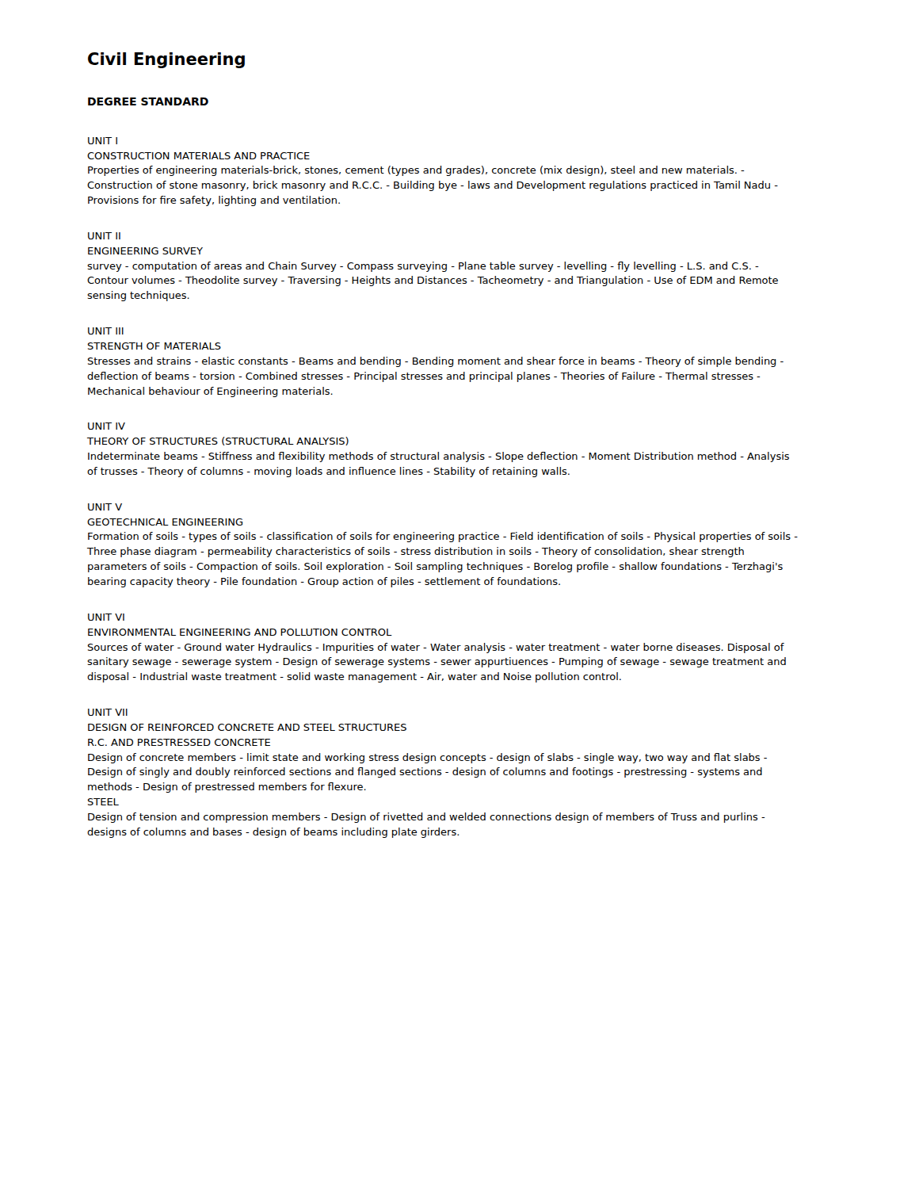Civil Engineering
DEGREE STANDARD
UNIT I
CONSTRUCTION MATERIALS AND PRACTICE
Properties of engineering materials-brick, stones, cement (types and grades), concrete (mix design), steel and new materials. - Construction of stone masonry, brick masonry and R.C.C. - Building bye - laws and Development regulations practiced in Tamil Nadu - Provisions for fire safety, lighting and ventilation.
UNIT II
ENGINEERING SURVEY
survey - computation of areas and Chain Survey - Compass surveying - Plane table survey - levelling - fly levelling - L.S. and C.S. - Contour volumes - Theodolite survey - Traversing - Heights and Distances - Tacheometry - and Triangulation - Use of EDM and Remote sensing techniques.
UNIT III
STRENGTH OF MATERIALS
Stresses and strains - elastic constants - Beams and bending - Bending moment and shear force in beams - Theory of simple bending - deflection of beams - torsion - Combined stresses - Principal stresses and principal planes - Theories of Failure - Thermal stresses - Mechanical behaviour of Engineering materials.
UNIT IV
THEORY OF STRUCTURES (STRUCTURAL ANALYSIS)
Indeterminate beams - Stiffness and flexibility methods of structural analysis - Slope deflection - Moment Distribution method - Analysis of trusses - Theory of columns - moving loads and influence lines - Stability of retaining walls.
UNIT V
GEOTECHNICAL ENGINEERING
Formation of soils - types of soils - classification of soils for engineering practice - Field identification of soils - Physical properties of soils - Three phase diagram - permeability characteristics of soils - stress distribution in soils - Theory of consolidation, shear strength parameters of soils - Compaction of soils. Soil exploration - Soil sampling techniques - Borelog profile - shallow foundations - Terzhagi's bearing capacity theory - Pile foundation - Group action of piles - settlement of foundations.
UNIT VI
ENVIRONMENTAL ENGINEERING AND POLLUTION CONTROL
Sources of water - Ground water Hydraulics - Impurities of water - Water analysis - water treatment - water borne diseases. Disposal of sanitary sewage - sewerage system - Design of sewerage systems - sewer appurtiuences - Pumping of sewage - sewage treatment and disposal - Industrial waste treatment - solid waste management - Air, water and Noise pollution control.
UNIT VII
DESIGN OF REINFORCED CONCRETE AND STEEL STRUCTURES
R.C. AND PRESTRESSED CONCRETE
Design of concrete members - limit state and working stress design concepts - design of slabs - single way, two way and flat slabs - Design of singly and doubly reinforced sections and flanged sections - design of columns and footings - prestressing - systems and methods - Design of prestressed members for flexure.
STEEL
Design of tension and compression members - Design of rivetted and welded connections design of members of Truss and purlins - designs of columns and bases - design of beams including plate girders.